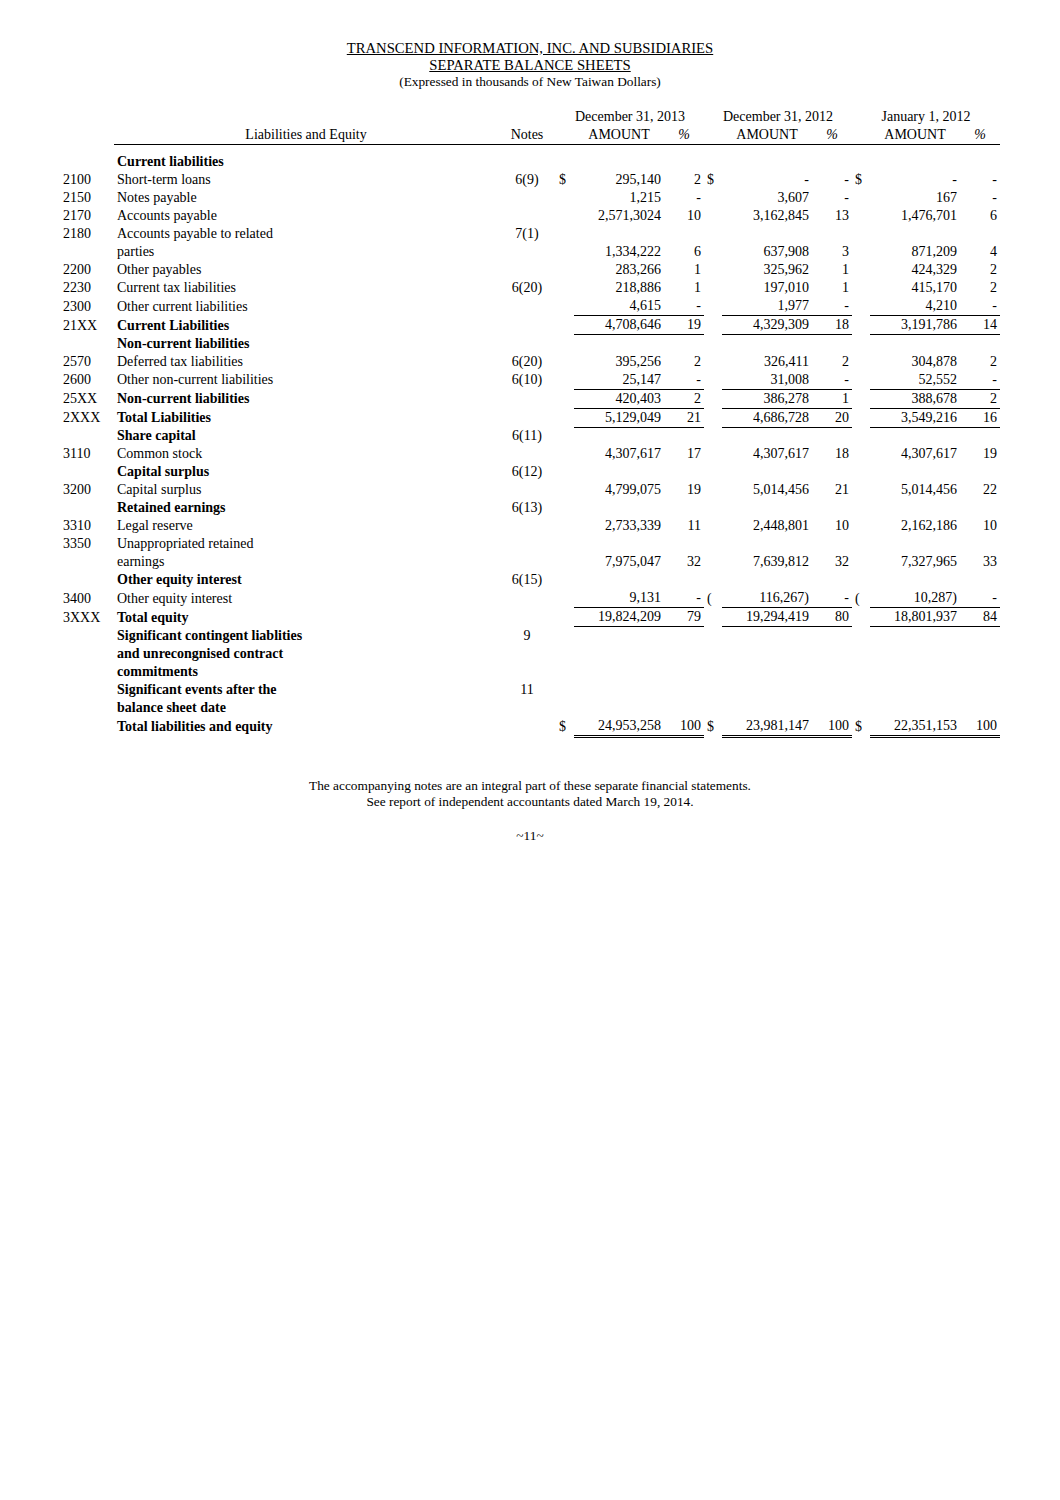TRANSCEND INFORMATION, INC. AND SUBSIDIARIES
SEPARATE BALANCE SHEETS
(Expressed in thousands of New Taiwan Dollars)
| | | | December 31, 2013 | December 31, 2012 | January 1, 2012 |
| | Liabilities and Equity | Notes | | AMOUNT | % | | AMOUNT | % | | AMOUNT | % |
| | Current liabilities | | | | | | | | | | |
| 2100 | Short-term loans | 6(9) | $ | 295,140 | 2 | $ | - | - | $ | - | - |
| 2150 | Notes payable | | | 1,215 | - | | 3,607 | - | | 167 | - |
| 2170 | Accounts payable | | | 2,571,3024 | 10 | | 3,162,845 | 13 | | 1,476,701 | 6 |
| 2180 | Accounts payable to related | 7(1) | | | | | | | | | |
| | parties | | | 1,334,222 | 6 | | 637,908 | 3 | | 871,209 | 4 |
| 2200 | Other payables | | | 283,266 | 1 | | 325,962 | 1 | | 424,329 | 2 |
| 2230 | Current tax liabilities | 6(20) | | 218,886 | 1 | | 197,010 | 1 | | 415,170 | 2 |
| 2300 | Other current liabilities | | | 4,615 | - | | 1,977 | - | | 4,210 | - |
| 21XX | Current Liabilities | | | 4,708,646 | 19 | | 4,329,309 | 18 | | 3,191,786 | 14 |
| | Non-current liabilities | | | | | | | | | | |
| 2570 | Deferred tax liabilities | 6(20) | | 395,256 | 2 | | 326,411 | 2 | | 304,878 | 2 |
| 2600 | Other non-current liabilities | 6(10) | | 25,147 | - | | 31,008 | - | | 52,552 | - |
| 25XX | Non-current liabilities | | | 420,403 | 2 | | 386,278 | 1 | | 388,678 | 2 |
| 2XXX | Total Liabilities | | | 5,129,049 | 21 | | 4,686,728 | 20 | | 3,549,216 | 16 |
| | Share capital | 6(11) | | | | | | | | | |
| 3110 | Common stock | | | 4,307,617 | 17 | | 4,307,617 | 18 | | 4,307,617 | 19 |
| | Capital surplus | 6(12) | | | | | | | | | |
| 3200 | Capital surplus | | | 4,799,075 | 19 | | 5,014,456 | 21 | | 5,014,456 | 22 |
| | Retained earnings | 6(13) | | | | | | | | | |
| 3310 | Legal reserve | | | 2,733,339 | 11 | | 2,448,801 | 10 | | 2,162,186 | 10 |
| 3350 | Unappropriated retained | | | | | | | | | | |
| | earnings | | | 7,975,047 | 32 | | 7,639,812 | 32 | | 7,327,965 | 33 |
| | Other equity interest | 6(15) | | | | | | | | | |
| 3400 | Other equity interest | | | 9,131 | - | ( | 116,267) | - | ( | 10,287) | - |
| 3XXX | Total equity | | | 19,824,209 | 79 | | 19,294,419 | 80 | | 18,801,937 | 84 |
| | Significant contingent liablities | 9 | | | | | | | | | |
| | and unrecongnised contract | | | | | | | | | | |
| | commitments | | | | | | | | | | |
| | Significant events after the | 11 | | | | | | | | | |
| | balance sheet date | | | | | | | | | | |
| | Total liabilities and equity | | $ | 24,953,258 | 100 | $ | 23,981,147 | 100 | $ | 22,351,153 | 100 |
The accompanying notes are an integral part of these separate financial statements.
See report of independent accountants dated March 19, 2014.
~11~